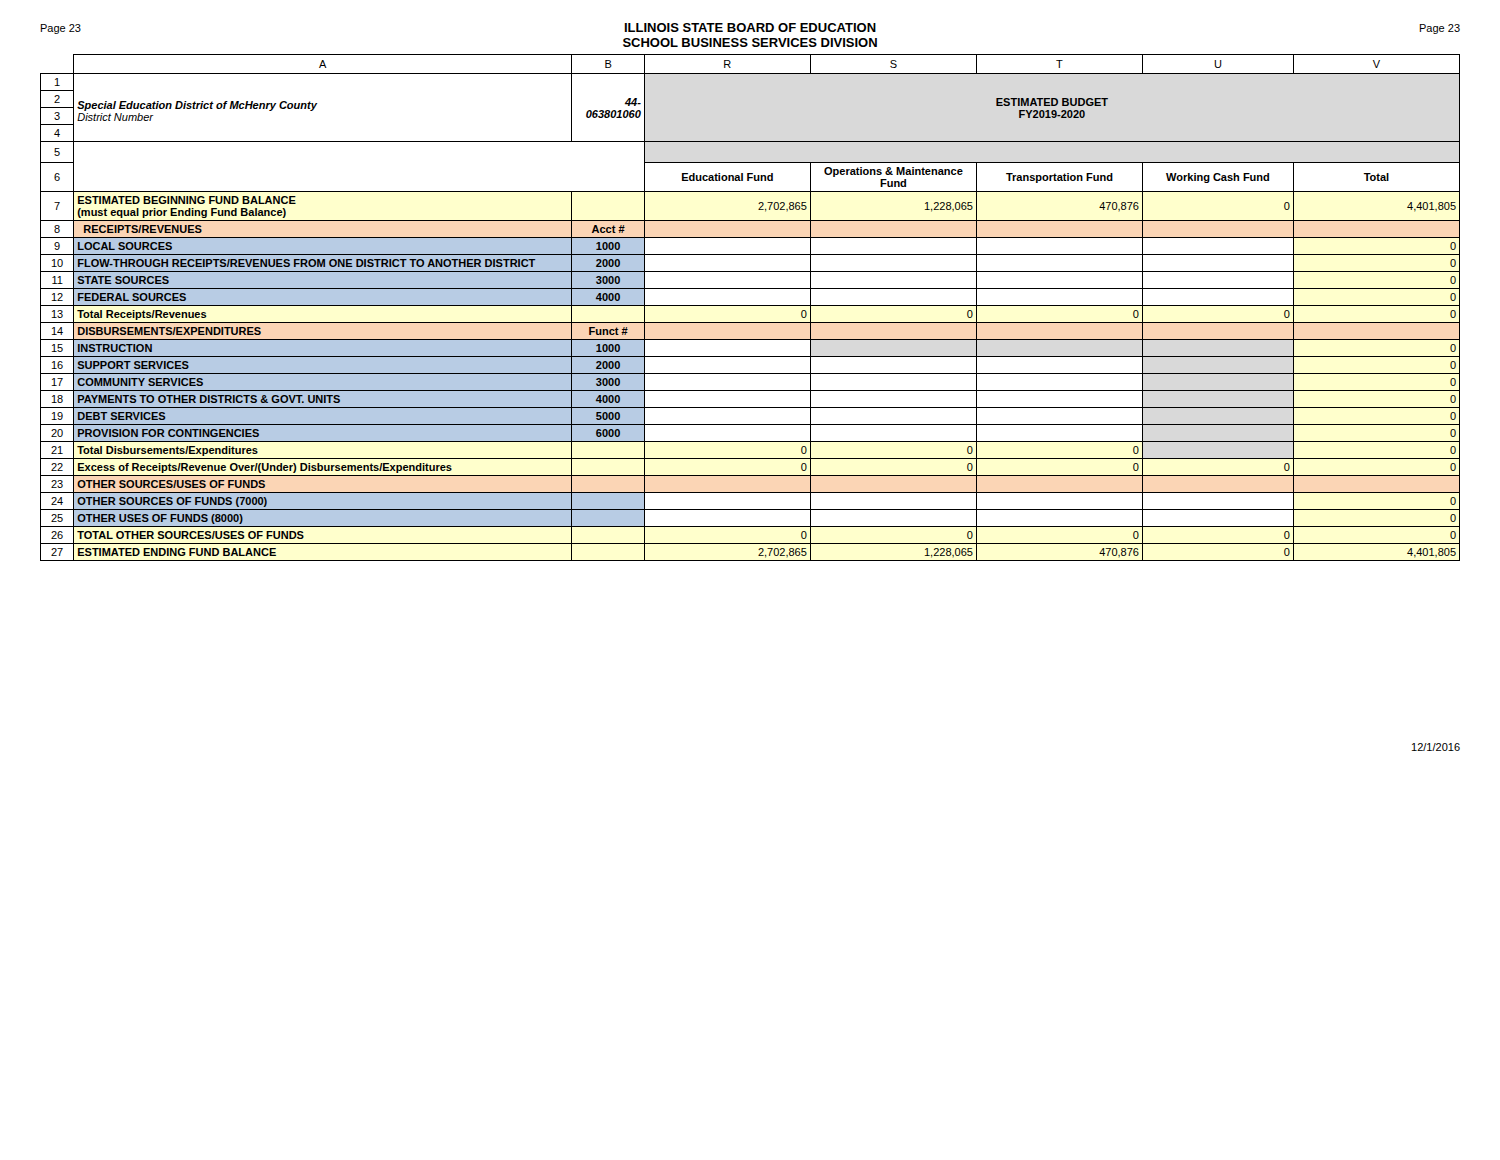Page 23
ILLINOIS STATE BOARD OF EDUCATION
SCHOOL BUSINESS SERVICES DIVISION
Page 23
| | A | B | R | S | T | U | V |
| 1 | Special Education District of McHenry County District Number | 44-063801060 | ESTIMATED BUDGET FY2019-2020 |
| 2 |
| 3 |
| 4 |
| 5 | | | |
| 6 | | | Educational Fund | Operations & Maintenance Fund | Transportation Fund | Working Cash Fund | Total |
| 7 | ESTIMATED BEGINNING FUND BALANCE (must equal prior Ending Fund Balance) | | 2,702,865 | 1,228,065 | 470,876 | 0 | 4,401,805 |
| 8 | RECEIPTS/REVENUES | Acct # | | | | | |
| 9 | LOCAL SOURCES | 1000 | | | | | 0 |
| 10 | FLOW-THROUGH RECEIPTS/REVENUES FROM ONE DISTRICT TO ANOTHER DISTRICT | 2000 | | | | | 0 |
| 11 | STATE SOURCES | 3000 | | | | | 0 |
| 12 | FEDERAL SOURCES | 4000 | | | | | 0 |
| 13 | Total Receipts/Revenues | | 0 | 0 | 0 | 0 | 0 |
| 14 | DISBURSEMENTS/EXPENDITURES | Funct # | | | | | |
| 15 | INSTRUCTION | 1000 | | | | | 0 |
| 16 | SUPPORT SERVICES | 2000 | | | | | 0 |
| 17 | COMMUNITY SERVICES | 3000 | | | | | 0 |
| 18 | PAYMENTS TO OTHER DISTRICTS & GOVT. UNITS | 4000 | | | | | 0 |
| 19 | DEBT SERVICES | 5000 | | | | | 0 |
| 20 | PROVISION FOR CONTINGENCIES | 6000 | | | | | 0 |
| 21 | Total Disbursements/Expenditures | | 0 | 0 | 0 | | 0 |
| 22 | Excess of Receipts/Revenue Over/(Under) Disbursements/Expenditures | | 0 | 0 | 0 | 0 | 0 |
| 23 | OTHER SOURCES/USES OF FUNDS | | | | | | |
| 24 | OTHER SOURCES OF FUNDS (7000) | | | | | | 0 |
| 25 | OTHER USES OF FUNDS (8000) | | | | | | 0 |
| 26 | TOTAL OTHER SOURCES/USES OF FUNDS | | 0 | 0 | 0 | 0 | 0 |
| 27 | ESTIMATED ENDING FUND BALANCE | | 2,702,865 | 1,228,065 | 470,876 | 0 | 4,401,805 |
12/1/2016